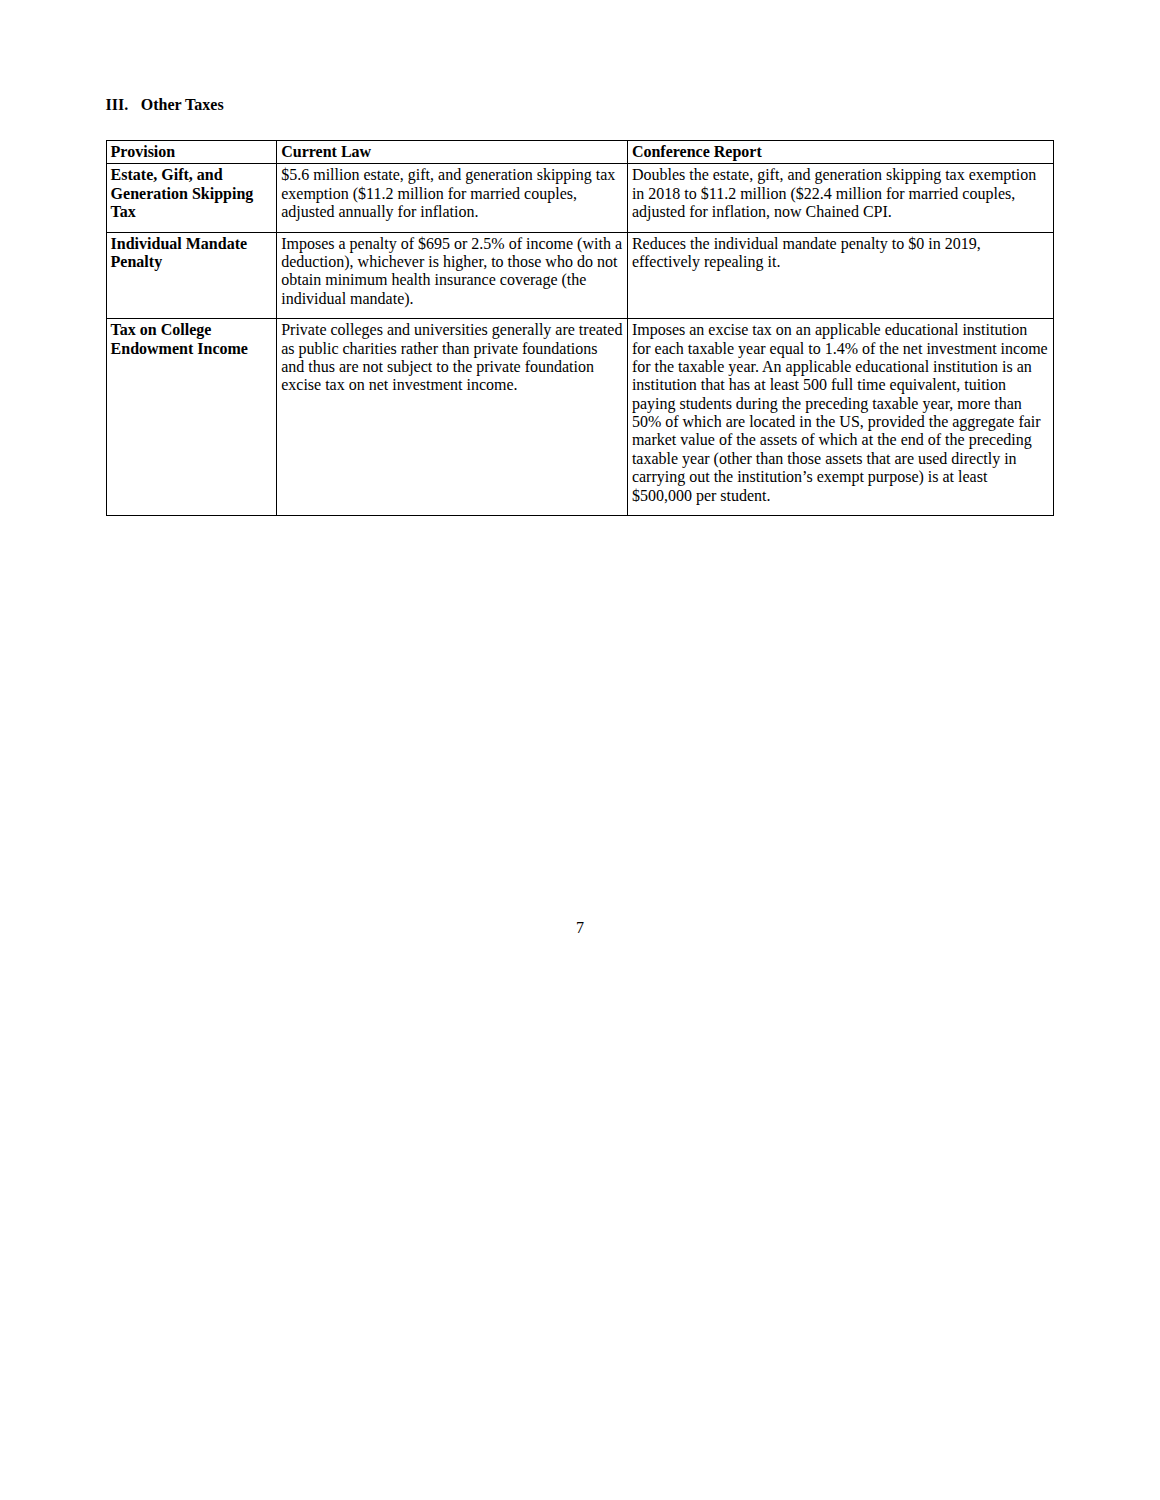III. Other Taxes
| Provision | Current Law | Conference Report |
| --- | --- | --- |
| Estate, Gift, and Generation Skipping Tax | $5.6 million estate, gift, and generation skipping tax exemption ($11.2 million for married couples, adjusted annually for inflation. | Doubles the estate, gift, and generation skipping tax exemption in 2018 to $11.2 million ($22.4 million for married couples, adjusted for inflation, now Chained CPI. |
| Individual Mandate Penalty | Imposes a penalty of $695 or 2.5% of income (with a deduction), whichever is higher, to those who do not obtain minimum health insurance coverage (the individual mandate). | Reduces the individual mandate penalty to $0 in 2019, effectively repealing it. |
| Tax on College Endowment Income | Private colleges and universities generally are treated as public charities rather than private foundations and thus are not subject to the private foundation excise tax on net investment income. | Imposes an excise tax on an applicable educational institution for each taxable year equal to 1.4% of the net investment income for the taxable year. An applicable educational institution is an institution that has at least 500 full time equivalent, tuition paying students during the preceding taxable year, more than 50% of which are located in the US, provided the aggregate fair market value of the assets of which at the end of the preceding taxable year (other than those assets that are used directly in carrying out the institution’s exempt purpose) is at least $500,000 per student. |
7